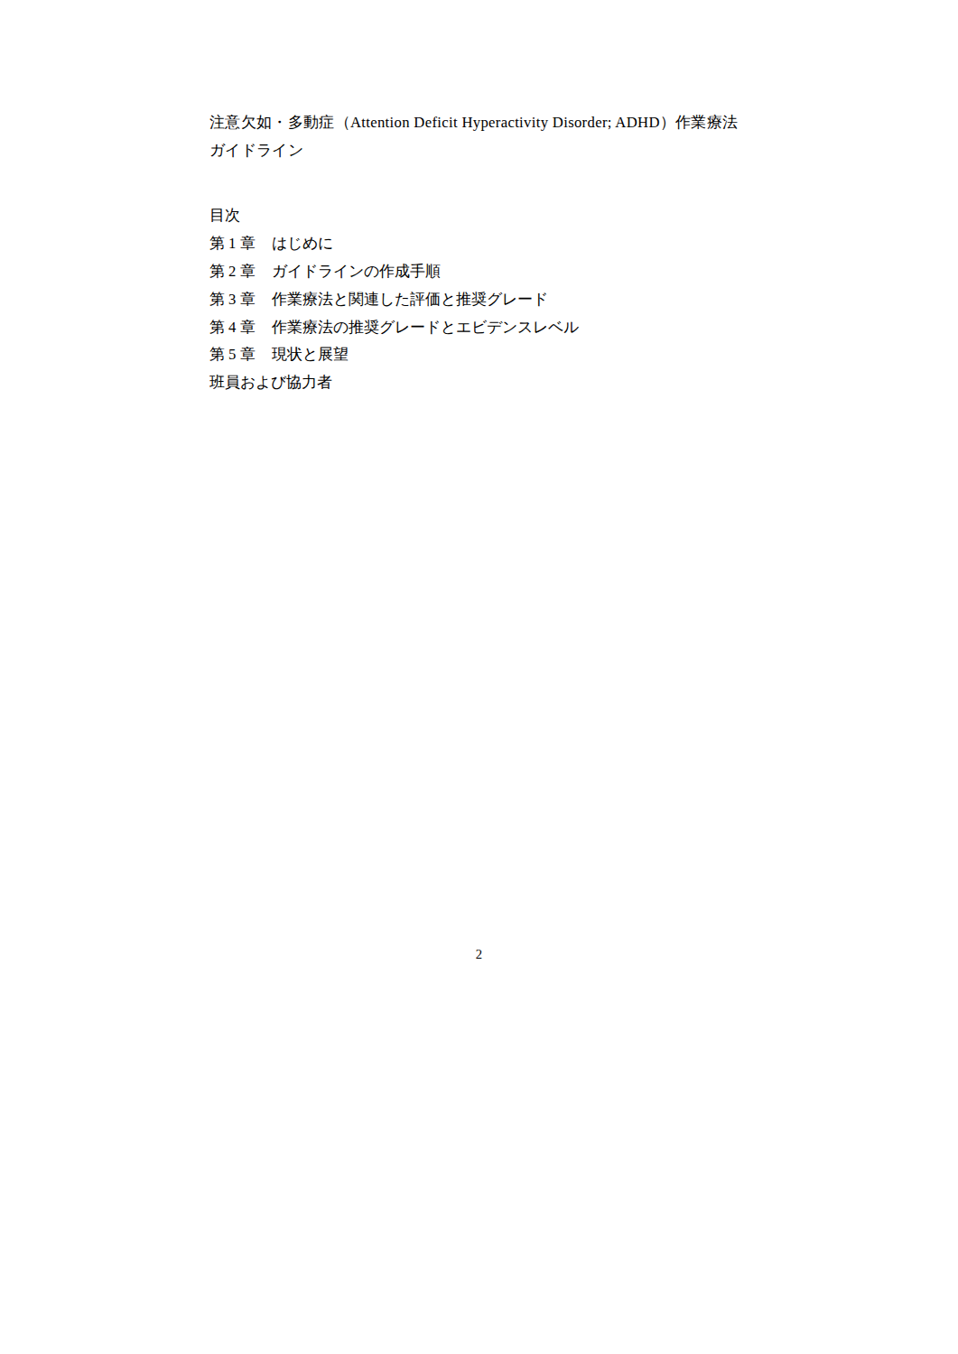注意欠如・多動症（Attention Deficit Hyperactivity Disorder; ADHD）作業療法ガイドライン
目次
第 1 章 はじめに
第 2 章 ガイドラインの作成手順
第 3 章 作業療法と関連した評価と推奨グレード
第 4 章 作業療法の推奨グレードとエビデンスレベル
第 5 章 現状と展望
班員および協力者
2